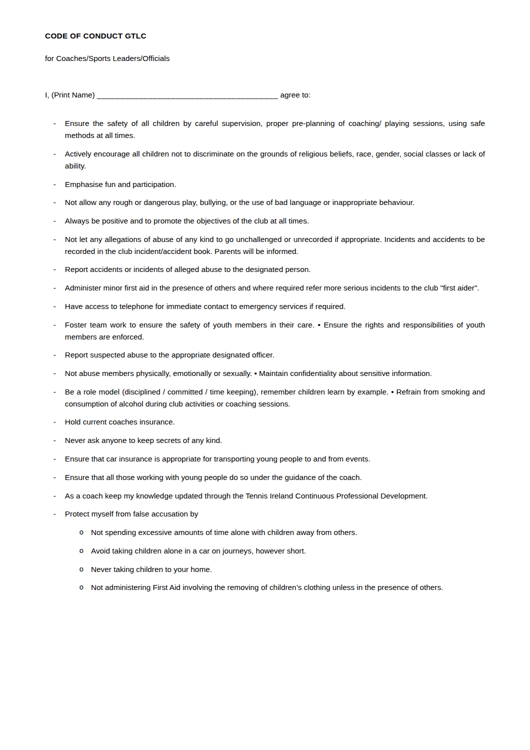CODE OF CONDUCT GTLC
for Coaches/Sports Leaders/Officials
I, (Print Name) _______________________________________ agree to:
Ensure the safety of all children by careful supervision, proper pre-planning of coaching/ playing sessions, using safe methods at all times.
Actively encourage all children not to discriminate on the grounds of religious beliefs, race, gender, social classes or lack of ability.
Emphasise fun and participation.
Not allow any rough or dangerous play, bullying, or the use of bad language or inappropriate behaviour.
Always be positive and to promote the objectives of the club at all times.
Not let any allegations of abuse of any kind to go unchallenged or unrecorded if appropriate. Incidents and accidents to be recorded in the club incident/accident book. Parents will be informed.
Report accidents or incidents of alleged abuse to the designated person.
Administer minor first aid in the presence of others and where required refer more serious incidents to the club "first aider".
Have access to telephone for immediate contact to emergency services if required.
Foster team work to ensure the safety of youth members in their care. • Ensure the rights and responsibilities of youth members are enforced.
Report suspected abuse to the appropriate designated officer.
Not abuse members physically, emotionally or sexually. • Maintain confidentiality about sensitive information.
Be a role model (disciplined / committed / time keeping), remember children learn by example. • Refrain from smoking and consumption of alcohol during club activities or coaching sessions.
Hold current coaches insurance.
Never ask anyone to keep secrets of any kind.
Ensure that car insurance is appropriate for transporting young people to and from events.
Ensure that all those working with young people do so under the guidance of the coach.
As a coach keep my knowledge updated through the Tennis Ireland Continuous Professional Development.
Protect myself from false accusation by
Not spending excessive amounts of time alone with children away from others.
Avoid taking children alone in a car on journeys, however short.
Never taking children to your home.
Not administering First Aid involving the removing of children’s clothing unless in the presence of others.